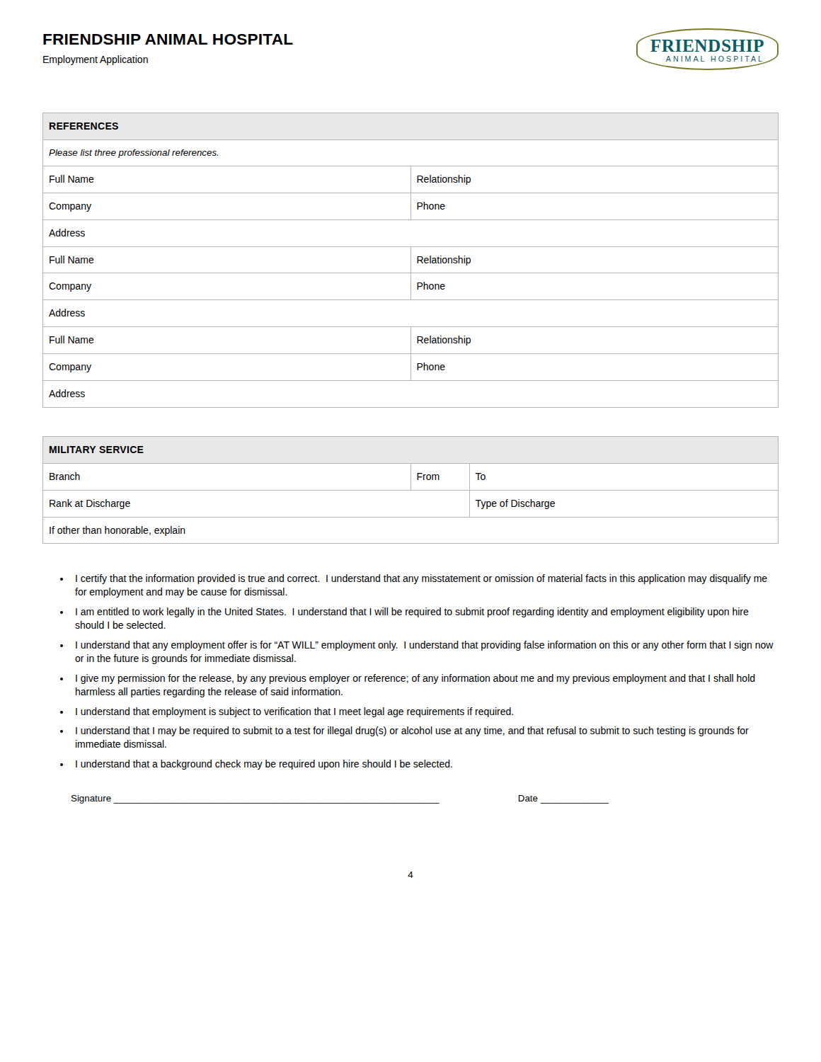FRIENDSHIP ANIMAL HOSPITAL
Employment Application
FRIENDSHIP ANIMAL HOSPITAL
| REFERENCES |
| --- |
| Please list three professional references. |
| Full Name | Relationship |
| Company | Phone |
| Address |
| Full Name | Relationship |
| Company | Phone |
| Address |
| Full Name | Relationship |
| Company | Phone |
| Address |
| MILITARY SERVICE |
| --- |
| Branch | From | To |
| Rank at Discharge | Type of Discharge |
| If other than honorable, explain |
I certify that the information provided is true and correct. I understand that any misstatement or omission of material facts in this application may disqualify me for employment and may be cause for dismissal.
I am entitled to work legally in the United States. I understand that I will be required to submit proof regarding identity and employment eligibility upon hire should I be selected.
I understand that any employment offer is for “AT WILL” employment only. I understand that providing false information on this or any other form that I sign now or in the future is grounds for immediate dismissal.
I give my permission for the release, by any previous employer or reference; of any information about me and my previous employment and that I shall hold harmless all parties regarding the release of said information.
I understand that employment is subject to verification that I meet legal age requirements if required.
I understand that I may be required to submit to a test for illegal drug(s) or alcohol use at any time, and that refusal to submit to such testing is grounds for immediate dismissal.
I understand that a background check may be required upon hire should I be selected.
Signature ______________________________________________________________ Date _____________
4